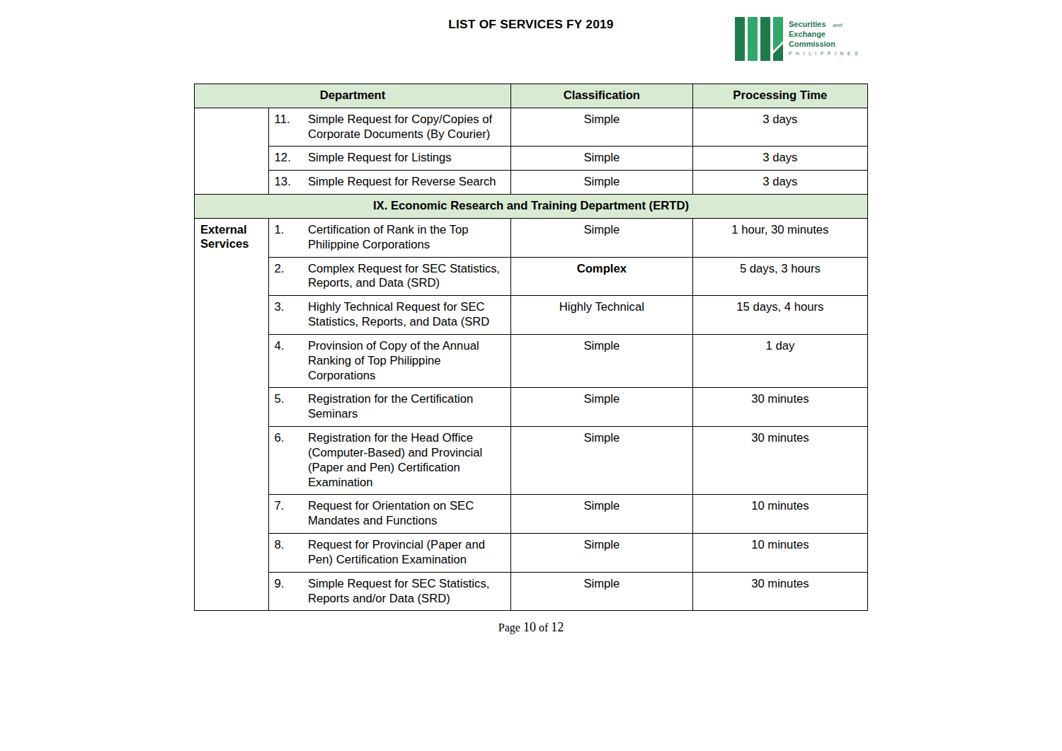LIST OF SERVICES FY 2019
Securities and Exchange Commission P H I L I P P I N E S
| Department | Classification | Processing Time |
| --- | --- | --- |
| | 11. Simple Request for Copy/Copies of Corporate Documents (By Courier) | Simple | 3 days |
| 12. Simple Request for Listings | Simple | 3 days |
| 13. Simple Request for Reverse Search | Simple | 3 days |
| IX. Economic Research and Training Department (ERTD) |
| External Services | 1. Certification of Rank in the Top Philippine Corporations | Simple | 1 hour, 30 minutes |
| 2. Complex Request for SEC Statistics, Reports, and Data (SRD) | Complex | 5 days, 3 hours |
| 3. Highly Technical Request for SEC Statistics, Reports, and Data (SRD | Highly Technical | 15 days, 4 hours |
| 4. Provinsion of Copy of the Annual Ranking of Top Philippine Corporations | Simple | 1 day |
| 5. Registration for the Certification Seminars | Simple | 30 minutes |
| 6. Registration for the Head Office (Computer-Based) and Provincial (Paper and Pen) Certification Examination | Simple | 30 minutes |
| 7. Request for Orientation on SEC Mandates and Functions | Simple | 10 minutes |
| 8. Request for Provincial (Paper and Pen) Certification Examination | Simple | 10 minutes |
| 9. Simple Request for SEC Statistics, Reports and/or Data (SRD) | Simple | 30 minutes |
Page 10 of 12